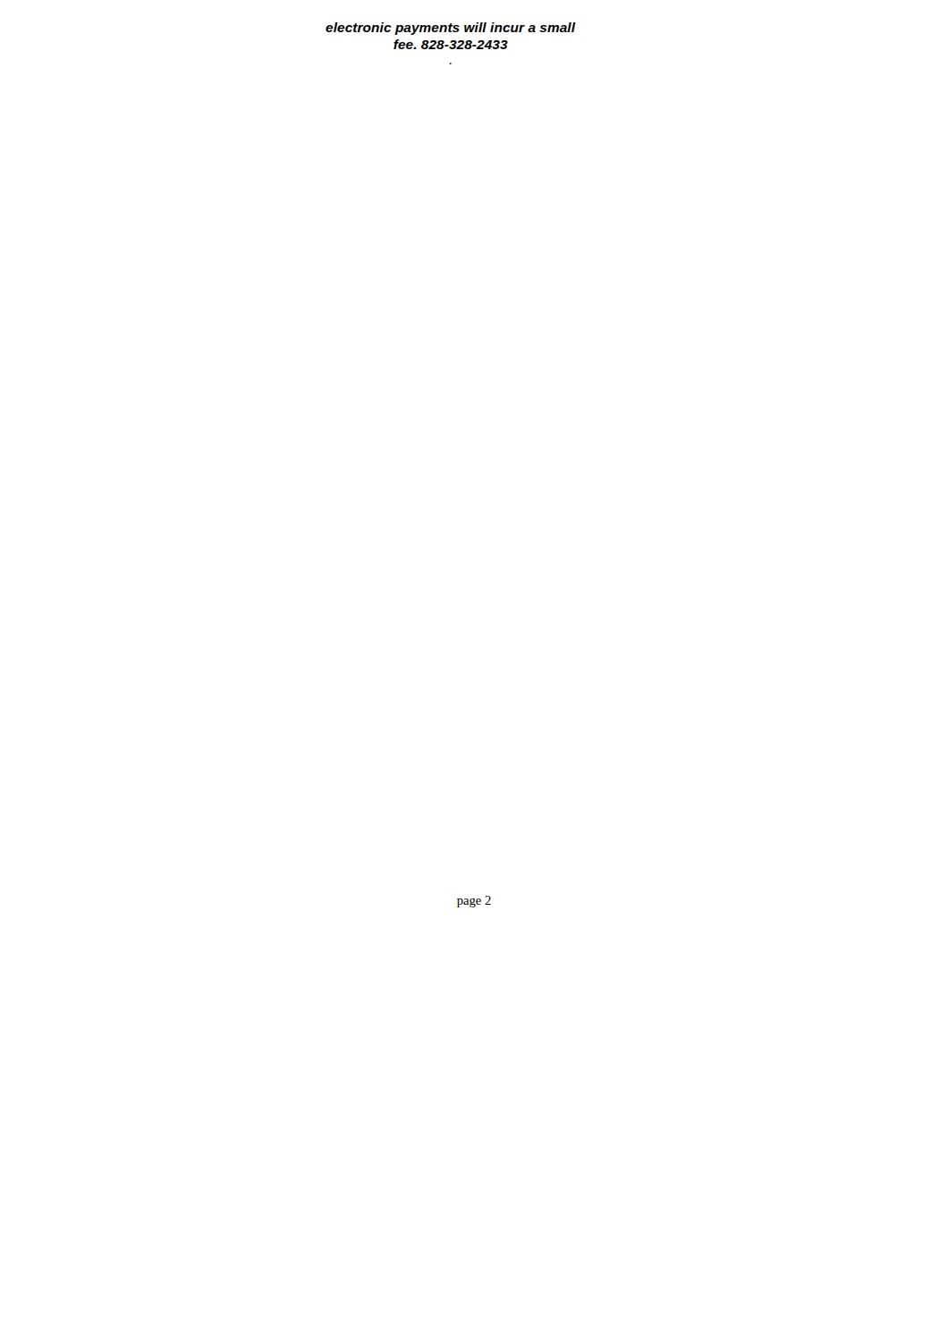electronic payments will incur a small fee. 828-328-2433
.
page 2